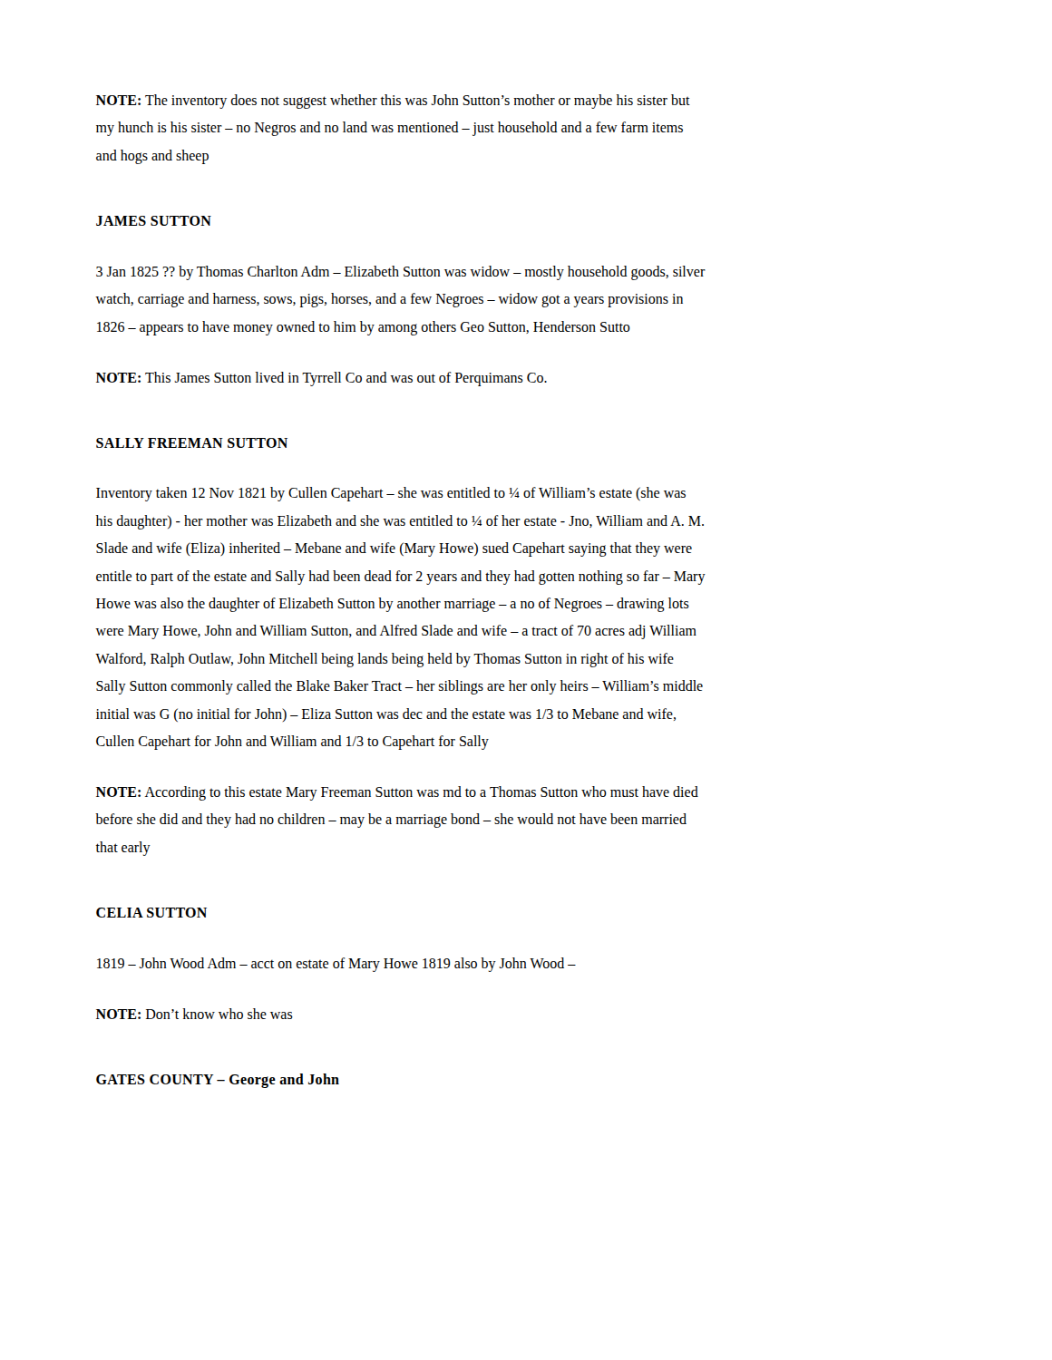NOTE: The inventory does not suggest whether this was John Sutton’s mother or maybe his sister but my hunch is his sister – no Negros and no land was mentioned – just household and a few farm items and hogs and sheep
JAMES SUTTON
3 Jan 1825 ?? by Thomas Charlton Adm – Elizabeth Sutton was widow – mostly household goods, silver watch, carriage and harness, sows, pigs, horses, and a few Negroes – widow got a years provisions in 1826 – appears to have money owned to him by among others Geo Sutton, Henderson Sutto
NOTE: This James Sutton lived in Tyrrell Co and was out of Perquimans Co.
SALLY FREEMAN SUTTON
Inventory taken 12 Nov 1821 by Cullen Capehart – she was entitled to ¼ of William’s estate (she was his daughter) - her mother was Elizabeth and she was entitled to ¼ of her estate - Jno, William and A. M. Slade and wife (Eliza) inherited – Mebane and wife (Mary Howe) sued Capehart saying that they were entitle to part of the estate and Sally had been dead for 2 years and they had gotten nothing so far – Mary Howe was also the daughter of Elizabeth Sutton by another marriage – a no of Negroes – drawing lots were Mary Howe, John and William Sutton, and Alfred Slade and wife – a tract of 70 acres adj William Walford, Ralph Outlaw, John Mitchell being lands being held by Thomas Sutton in right of his wife Sally Sutton commonly called the Blake Baker Tract – her siblings are her only heirs – William’s middle initial was G (no initial for John) – Eliza Sutton was dec and the estate was 1/3 to Mebane and wife, Cullen Capehart for John and William and 1/3 to Capehart for Sally
NOTE: According to this estate Mary Freeman Sutton was md to a Thomas Sutton who must have died before she did and they had no children – may be a marriage bond – she would not have been married that early
CELIA SUTTON
1819 – John Wood Adm – acct on estate of Mary Howe 1819 also by John Wood –
NOTE: Don’t know who she was
GATES COUNTY – George and John